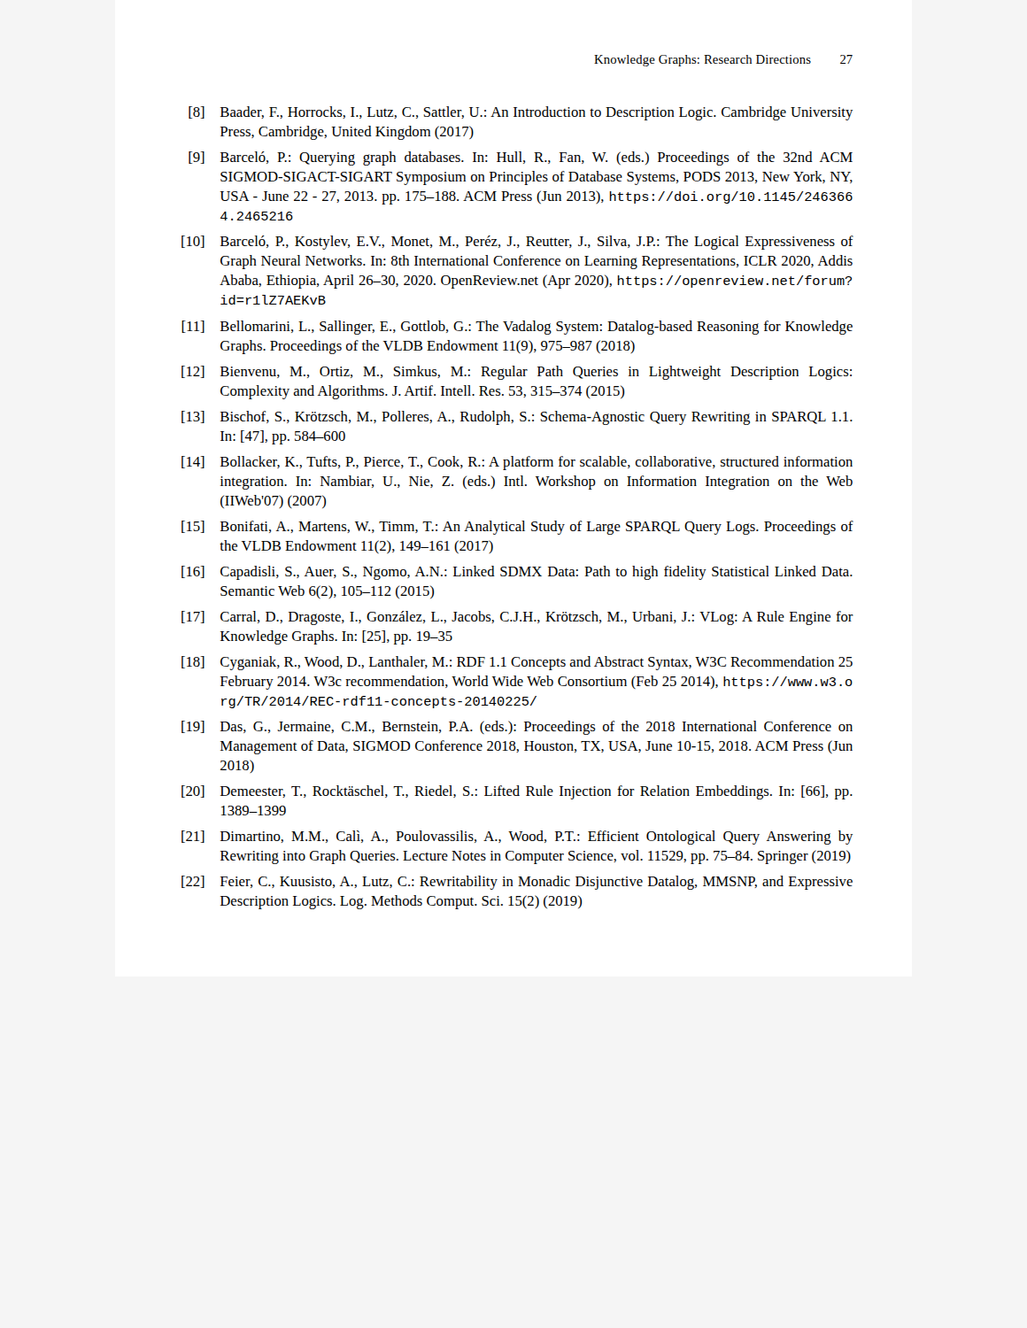Knowledge Graphs: Research Directions 27
[8] Baader, F., Horrocks, I., Lutz, C., Sattler, U.: An Introduction to Description Logic. Cambridge University Press, Cambridge, United Kingdom (2017)
[9] Barceló, P.: Querying graph databases. In: Hull, R., Fan, W. (eds.) Proceedings of the 32nd ACM SIGMOD-SIGACT-SIGART Symposium on Principles of Database Systems, PODS 2013, New York, NY, USA - June 22 - 27, 2013. pp. 175–188. ACM Press (Jun 2013), https://doi.org/10.1145/2463664.2465216
[10] Barceló, P., Kostylev, E.V., Monet, M., Peréz, J., Reutter, J., Silva, J.P.: The Logical Expressiveness of Graph Neural Networks. In: 8th International Conference on Learning Representations, ICLR 2020, Addis Ababa, Ethiopia, April 26–30, 2020. OpenReview.net (Apr 2020), https://openreview.net/forum?id=r1lZ7AEKvB
[11] Bellomarini, L., Sallinger, E., Gottlob, G.: The Vadalog System: Datalog-based Reasoning for Knowledge Graphs. Proceedings of the VLDB Endowment 11(9), 975–987 (2018)
[12] Bienvenu, M., Ortiz, M., Simkus, M.: Regular Path Queries in Lightweight Description Logics: Complexity and Algorithms. J. Artif. Intell. Res. 53, 315–374 (2015)
[13] Bischof, S., Krötzsch, M., Polleres, A., Rudolph, S.: Schema-Agnostic Query Rewriting in SPARQL 1.1. In: [47], pp. 584–600
[14] Bollacker, K., Tufts, P., Pierce, T., Cook, R.: A platform for scalable, collaborative, structured information integration. In: Nambiar, U., Nie, Z. (eds.) Intl. Workshop on Information Integration on the Web (IIWeb'07) (2007)
[15] Bonifati, A., Martens, W., Timm, T.: An Analytical Study of Large SPARQL Query Logs. Proceedings of the VLDB Endowment 11(2), 149–161 (2017)
[16] Capadisli, S., Auer, S., Ngomo, A.N.: Linked SDMX Data: Path to high fidelity Statistical Linked Data. Semantic Web 6(2), 105–112 (2015)
[17] Carral, D., Dragoste, I., González, L., Jacobs, C.J.H., Krötzsch, M., Urbani, J.: VLog: A Rule Engine for Knowledge Graphs. In: [25], pp. 19–35
[18] Cyganiak, R., Wood, D., Lanthaler, M.: RDF 1.1 Concepts and Abstract Syntax, W3C Recommendation 25 February 2014. W3c recommendation, World Wide Web Consortium (Feb 25 2014), https://www.w3.org/TR/2014/REC-rdf11-concepts-20140225/
[19] Das, G., Jermaine, C.M., Bernstein, P.A. (eds.): Proceedings of the 2018 International Conference on Management of Data, SIGMOD Conference 2018, Houston, TX, USA, June 10-15, 2018. ACM Press (Jun 2018)
[20] Demeester, T., Rocktäschel, T., Riedel, S.: Lifted Rule Injection for Relation Embeddings. In: [66], pp. 1389–1399
[21] Dimartino, M.M., Calì, A., Poulovassilis, A., Wood, P.T.: Efficient Ontological Query Answering by Rewriting into Graph Queries. Lecture Notes in Computer Science, vol. 11529, pp. 75–84. Springer (2019)
[22] Feier, C., Kuusisto, A., Lutz, C.: Rewritability in Monadic Disjunctive Datalog, MMSNP, and Expressive Description Logics. Log. Methods Comput. Sci. 15(2) (2019)